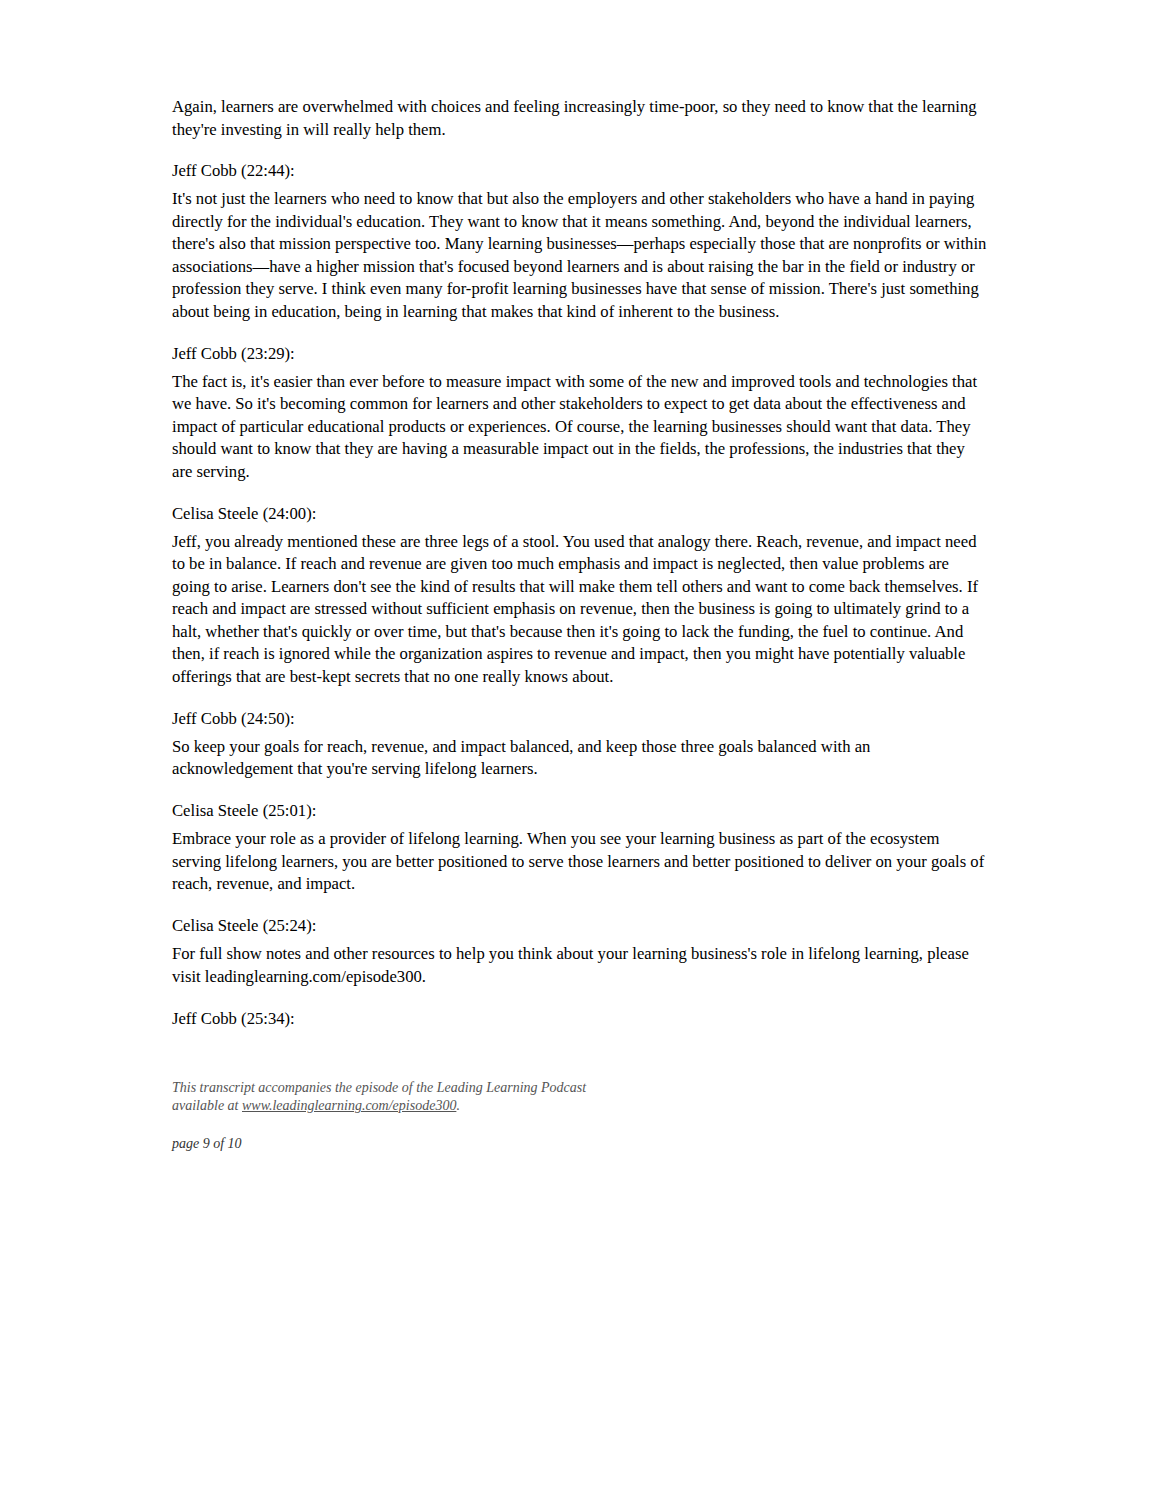Again, learners are overwhelmed with choices and feeling increasingly time-poor, so they need to know that the learning they're investing in will really help them.
Jeff Cobb (22:44):
It's not just the learners who need to know that but also the employers and other stakeholders who have a hand in paying directly for the individual's education. They want to know that it means something. And, beyond the individual learners, there's also that mission perspective too. Many learning businesses—perhaps especially those that are nonprofits or within associations—have a higher mission that's focused beyond learners and is about raising the bar in the field or industry or profession they serve. I think even many for-profit learning businesses have that sense of mission. There's just something about being in education, being in learning that makes that kind of inherent to the business.
Jeff Cobb (23:29):
The fact is, it's easier than ever before to measure impact with some of the new and improved tools and technologies that we have. So it's becoming common for learners and other stakeholders to expect to get data about the effectiveness and impact of particular educational products or experiences. Of course, the learning businesses should want that data. They should want to know that they are having a measurable impact out in the fields, the professions, the industries that they are serving.
Celisa Steele (24:00):
Jeff, you already mentioned these are three legs of a stool. You used that analogy there. Reach, revenue, and impact need to be in balance. If reach and revenue are given too much emphasis and impact is neglected, then value problems are going to arise. Learners don't see the kind of results that will make them tell others and want to come back themselves. If reach and impact are stressed without sufficient emphasis on revenue, then the business is going to ultimately grind to a halt, whether that's quickly or over time, but that's because then it's going to lack the funding, the fuel to continue. And then, if reach is ignored while the organization aspires to revenue and impact, then you might have potentially valuable offerings that are best-kept secrets that no one really knows about.
Jeff Cobb (24:50):
So keep your goals for reach, revenue, and impact balanced, and keep those three goals balanced with an acknowledgement that you're serving lifelong learners.
Celisa Steele (25:01):
Embrace your role as a provider of lifelong learning. When you see your learning business as part of the ecosystem serving lifelong learners, you are better positioned to serve those learners and better positioned to deliver on your goals of reach, revenue, and impact.
Celisa Steele (25:24):
For full show notes and other resources to help you think about your learning business's role in lifelong learning, please visit leadinglearning.com/episode300.
Jeff Cobb (25:34):
This transcript accompanies the episode of the Leading Learning Podcast
available at www.leadinglearning.com/episode300.
page 9 of 10